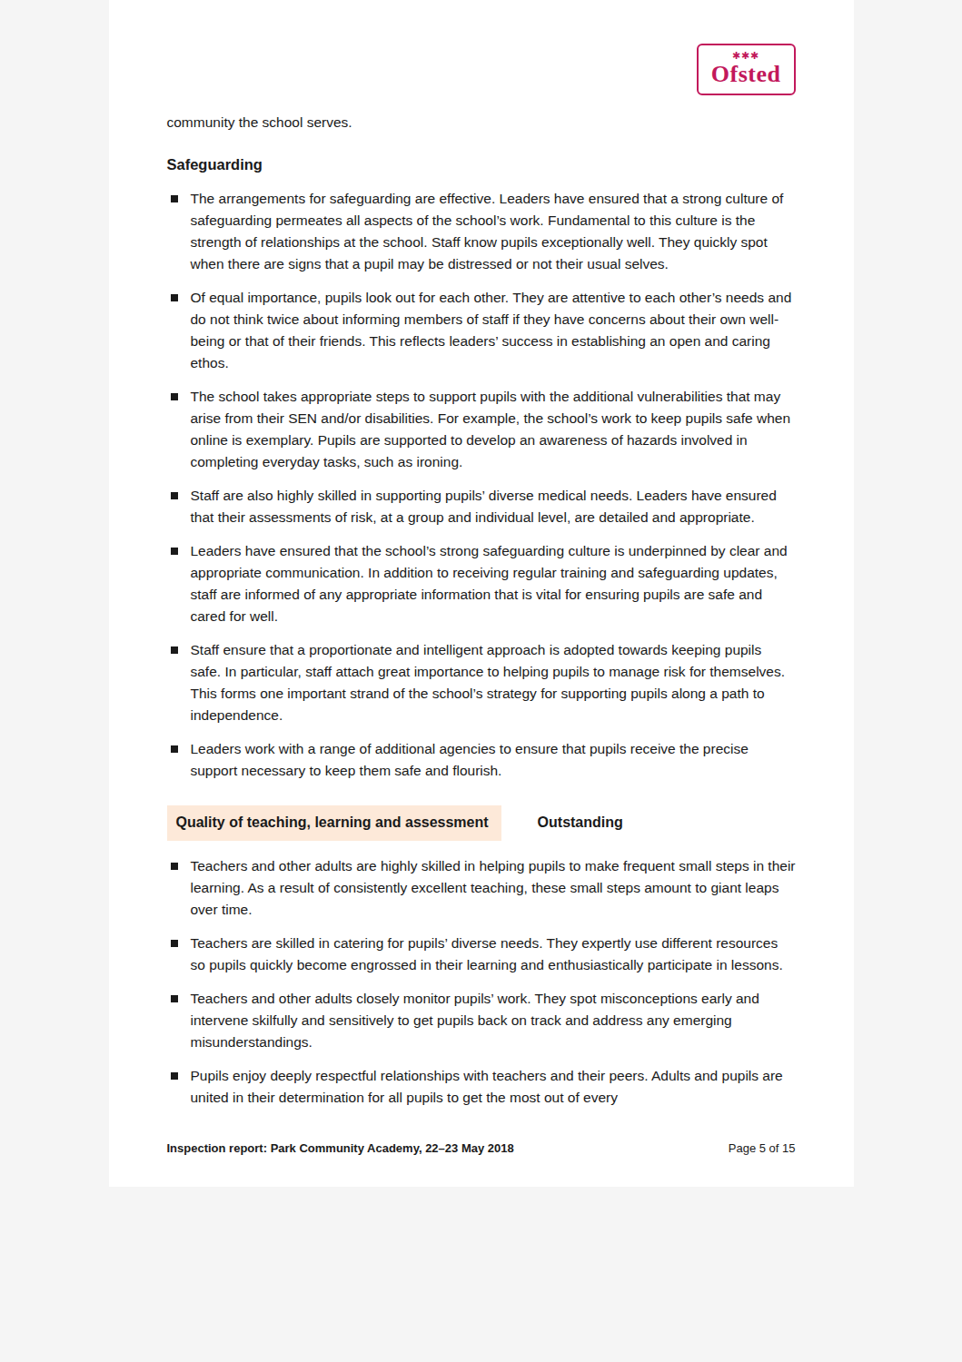✱✱✱ Ofsted
community the school serves.
Safeguarding
The arrangements for safeguarding are effective. Leaders have ensured that a strong culture of safeguarding permeates all aspects of the school’s work. Fundamental to this culture is the strength of relationships at the school. Staff know pupils exceptionally well. They quickly spot when there are signs that a pupil may be distressed or not their usual selves.
Of equal importance, pupils look out for each other. They are attentive to each other’s needs and do not think twice about informing members of staff if they have concerns about their own well-being or that of their friends. This reflects leaders’ success in establishing an open and caring ethos.
The school takes appropriate steps to support pupils with the additional vulnerabilities that may arise from their SEN and/or disabilities. For example, the school’s work to keep pupils safe when online is exemplary. Pupils are supported to develop an awareness of hazards involved in completing everyday tasks, such as ironing.
Staff are also highly skilled in supporting pupils’ diverse medical needs. Leaders have ensured that their assessments of risk, at a group and individual level, are detailed and appropriate.
Leaders have ensured that the school’s strong safeguarding culture is underpinned by clear and appropriate communication. In addition to receiving regular training and safeguarding updates, staff are informed of any appropriate information that is vital for ensuring pupils are safe and cared for well.
Staff ensure that a proportionate and intelligent approach is adopted towards keeping pupils safe. In particular, staff attach great importance to helping pupils to manage risk for themselves. This forms one important strand of the school’s strategy for supporting pupils along a path to independence.
Leaders work with a range of additional agencies to ensure that pupils receive the precise support necessary to keep them safe and flourish.
Quality of teaching, learning and assessment Outstanding
Teachers and other adults are highly skilled in helping pupils to make frequent small steps in their learning. As a result of consistently excellent teaching, these small steps amount to giant leaps over time.
Teachers are skilled in catering for pupils’ diverse needs. They expertly use different resources so pupils quickly become engrossed in their learning and enthusiastically participate in lessons.
Teachers and other adults closely monitor pupils’ work. They spot misconceptions early and intervene skilfully and sensitively to get pupils back on track and address any emerging misunderstandings.
Pupils enjoy deeply respectful relationships with teachers and their peers. Adults and pupils are united in their determination for all pupils to get the most out of every
Inspection report: Park Community Academy, 22–23 May 2018 Page 5 of 15